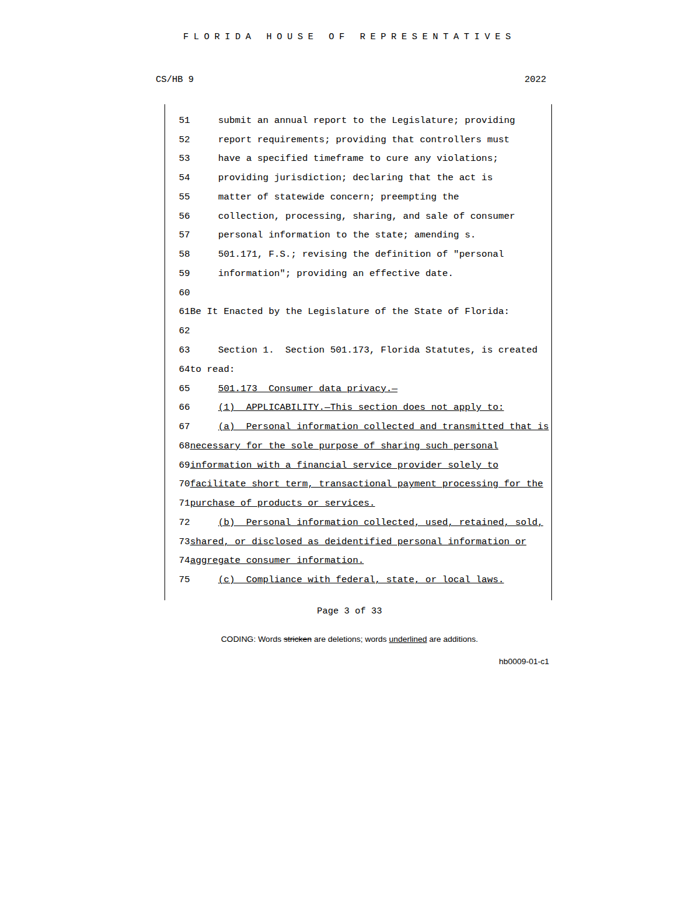FLORIDA HOUSE OF REPRESENTATIVES
CS/HB 9 2022
| 51 | submit an annual report to the Legislature; providing |
| 52 | report requirements; providing that controllers must |
| 53 | have a specified timeframe to cure any violations; |
| 54 | providing jurisdiction; declaring that the act is |
| 55 | matter of statewide concern; preempting the |
| 56 | collection, processing, sharing, and sale of consumer |
| 57 | personal information to the state; amending s. |
| 58 | 501.171, F.S.; revising the definition of "personal |
| 59 | information"; providing an effective date. |
| 60 | |
| 61 | Be It Enacted by the Legislature of the State of Florida: |
| 62 | |
| 63 | Section 1. Section 501.173, Florida Statutes, is created |
| 64 | to read: |
| 65 | 501.173 Consumer data privacy.— |
| 66 | (1) APPLICABILITY.—This section does not apply to: |
| 67 | (a) Personal information collected and transmitted that is |
| 68 | necessary for the sole purpose of sharing such personal |
| 69 | information with a financial service provider solely to |
| 70 | facilitate short term, transactional payment processing for the |
| 71 | purchase of products or services. |
| 72 | (b) Personal information collected, used, retained, sold, |
| 73 | shared, or disclosed as deidentified personal information or |
| 74 | aggregate consumer information. |
| 75 | (c) Compliance with federal, state, or local laws. |
Page 3 of 33
CODING: Words stricken are deletions; words underlined are additions.
hb0009-01-c1